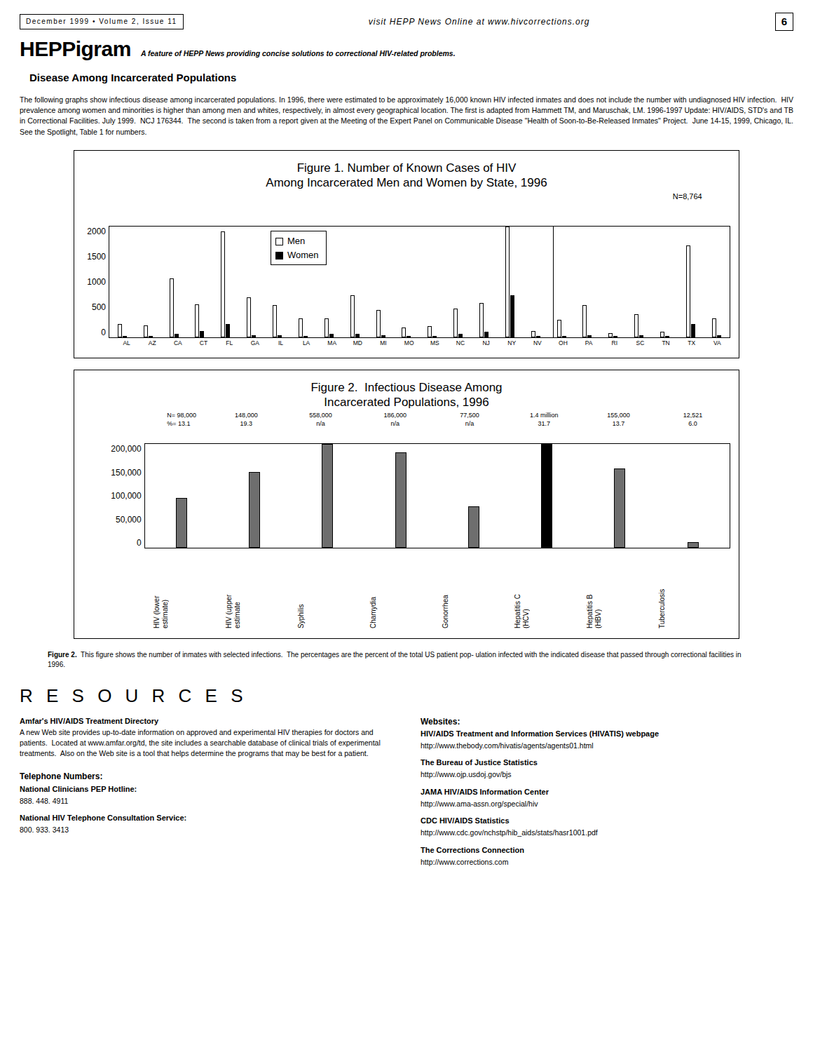December 1999 • Volume 2, Issue 11
visit HEPP News Online at www.hivcorrections.org
6
HEPPigram
A feature of HEPP News providing concise solutions to correctional HIV-related problems.
Disease Among Incarcerated Populations
The following graphs show infectious disease among incarcerated populations. In 1996, there were estimated to be approximately 16,000 known HIV infected inmates and does not include the number with undiagnosed HIV infection. HIV prevalence among women and minorities is higher than among men and whites, respectively, in almost every geographical location. The first is adapted from Hammett TM, and Maruschak, LM. 1996-1997 Update: HIV/AIDS, STD's and TB in Correctional Facilities. July 1999. NCJ 176344. The second is taken from a report given at the Meeting of the Expert Panel on Communicable Disease "Health of Soon-to-Be-Released Inmates" Project. June 14-15, 1999, Chicago, IL. See the Spotlight, Table 1 for numbers.
Figure 1. Number of Known Cases of HIV
Among Incarcerated Men and Women by State, 1996
N=8,764
2000
1500
1000
500
0
Men
Women
AL AZ CA CT FL GA IL LA MA MD MI MO MS NC NJ NY NV OH PA RI SC TN TX VA
Figure 2. Infectious Disease Among
Incarcerated Populations, 1996
N= 98,000
%= 13.1
148,000
19.3
558,000
n/a
186,000
n/a
77,500
n/a
1.4 million
31.7
155,000
13.7
12,521
6.0
200,000
150,000
100,000
50,000
0
HIV (lower estimate)
HIV (upper estimate
Syphilis
Chamydia
Gonorrhea
Hepatitis C (HCV)
Hepatitis B (HBV)
Tuberculosis
Figure 2. This figure shows the number of inmates with selected infections. The percentages are the percent of the total US patient pop- ulation infected with the indicated disease that passed through correctional facilities in 1996.
R E S O U R C E S
Amfar's HIV/AIDS Treatment Directory
A new Web site provides up-to-date information on approved and experimental HIV therapies for doctors and patients. Located at www.amfar.org/td, the site includes a searchable database of clinical trials of experimental treatments. Also on the Web site is a tool that helps determine the programs that may be best for a patient.
Telephone Numbers:
National Clinicians PEP Hotline:
888. 448. 4911
National HIV Telephone Consultation Service:
800. 933. 3413
Websites:
HIV/AIDS Treatment and Information Services (HIVATIS) webpage
http://www.thebody.com/hivatis/agents/agents01.html
The Bureau of Justice Statistics
http://www.ojp.usdoj.gov/bjs
JAMA HIV/AIDS Information Center
http://www.ama-assn.org/special/hiv
CDC HIV/AIDS Statistics
http://www.cdc.gov/nchstp/hib_aids/stats/hasr1001.pdf
The Corrections Connection
http://www.corrections.com